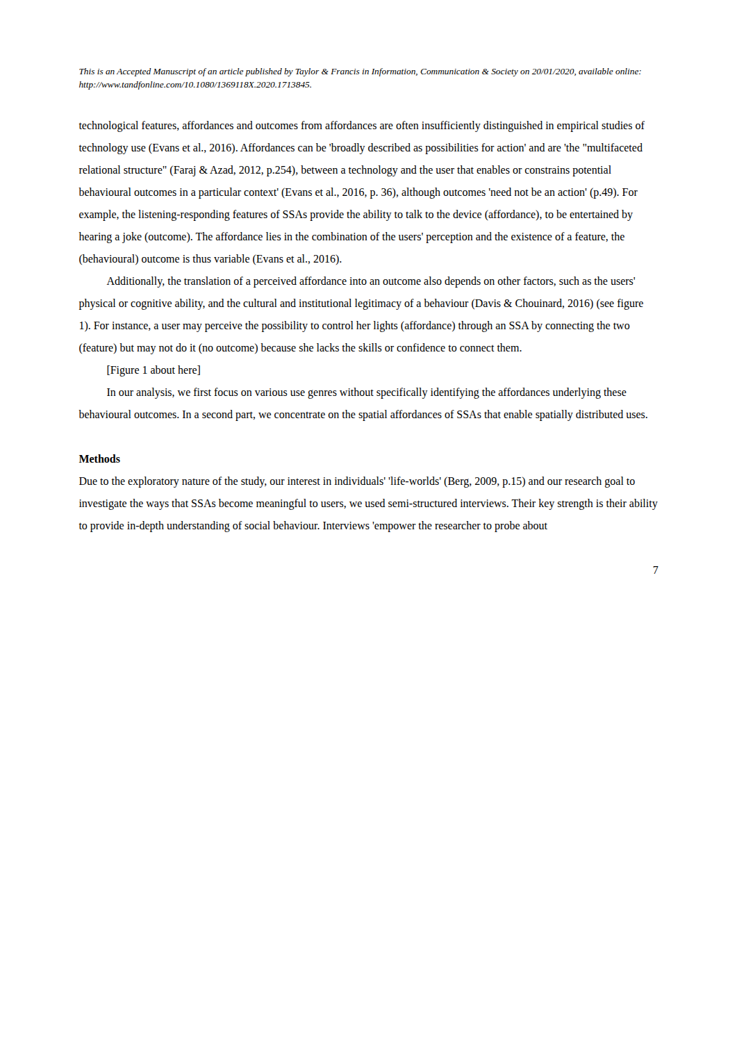This is an Accepted Manuscript of an article published by Taylor & Francis in Information, Communication & Society on 20/01/2020, available online: http://www.tandfonline.com/10.1080/1369118X.2020.1713845.
technological features, affordances and outcomes from affordances are often insufficiently distinguished in empirical studies of technology use (Evans et al., 2016). Affordances can be 'broadly described as possibilities for action' and are 'the "multifaceted relational structure" (Faraj & Azad, 2012, p.254), between a technology and the user that enables or constrains potential behavioural outcomes in a particular context' (Evans et al., 2016, p. 36), although outcomes 'need not be an action' (p.49). For example, the listening-responding features of SSAs provide the ability to talk to the device (affordance), to be entertained by hearing a joke (outcome). The affordance lies in the combination of the users' perception and the existence of a feature, the (behavioural) outcome is thus variable (Evans et al., 2016).
Additionally, the translation of a perceived affordance into an outcome also depends on other factors, such as the users' physical or cognitive ability, and the cultural and institutional legitimacy of a behaviour (Davis & Chouinard, 2016) (see figure 1). For instance, a user may perceive the possibility to control her lights (affordance) through an SSA by connecting the two (feature) but may not do it (no outcome) because she lacks the skills or confidence to connect them.
[Figure 1 about here]
In our analysis, we first focus on various use genres without specifically identifying the affordances underlying these behavioural outcomes. In a second part, we concentrate on the spatial affordances of SSAs that enable spatially distributed uses.
Methods
Due to the exploratory nature of the study, our interest in individuals' 'life-worlds' (Berg, 2009, p.15) and our research goal to investigate the ways that SSAs become meaningful to users, we used semi-structured interviews. Their key strength is their ability to provide in-depth understanding of social behaviour. Interviews 'empower the researcher to probe about
7